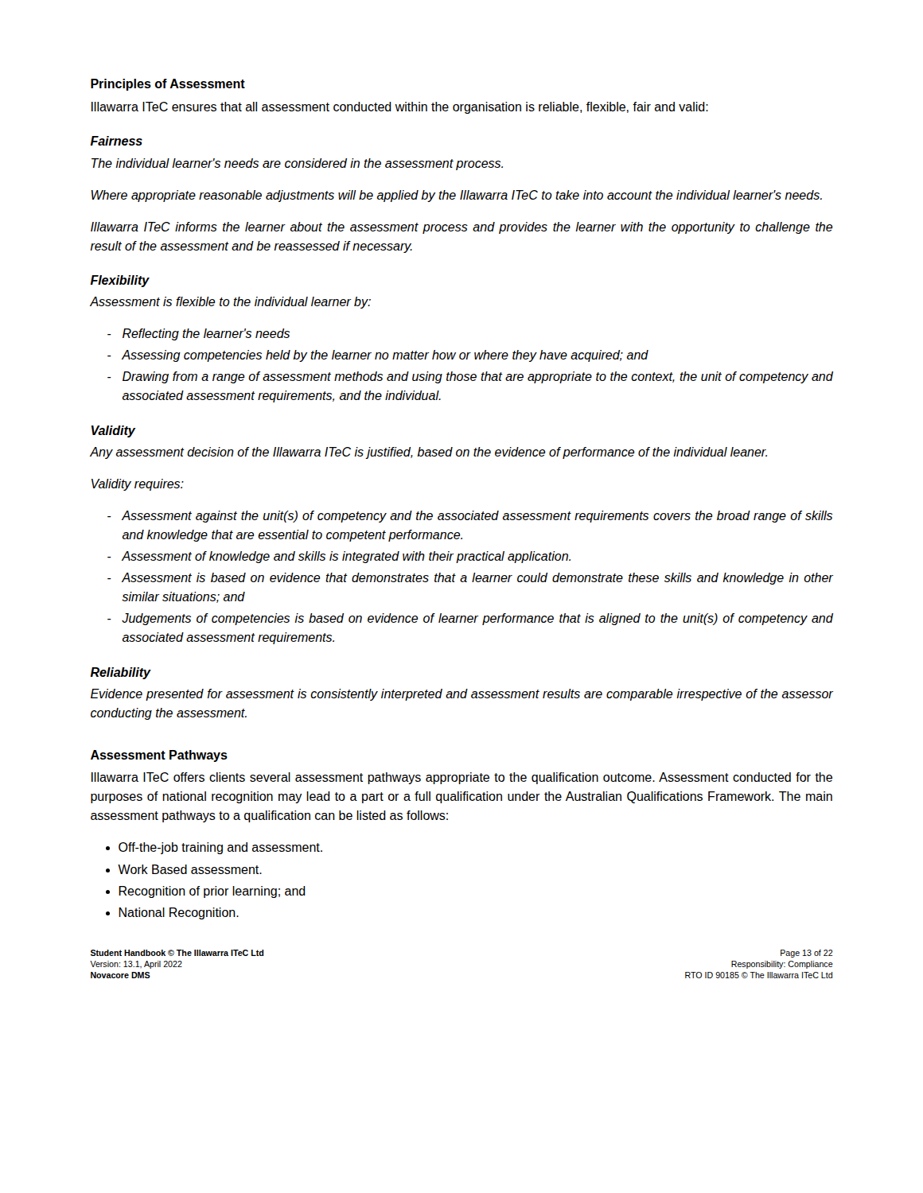Principles of Assessment
Illawarra ITeC ensures that all assessment conducted within the organisation is reliable, flexible, fair and valid:
Fairness
The individual learner's needs are considered in the assessment process.
Where appropriate reasonable adjustments will be applied by the Illawarra ITeC to take into account the individual learner's needs.
Illawarra ITeC informs the learner about the assessment process and provides the learner with the opportunity to challenge the result of the assessment and be reassessed if necessary.
Flexibility
Assessment is flexible to the individual learner by:
Reflecting the learner's needs
Assessing competencies held by the learner no matter how or where they have acquired; and
Drawing from a range of assessment methods and using those that are appropriate to the context, the unit of competency and associated assessment requirements, and the individual.
Validity
Any assessment decision of the Illawarra ITeC is justified, based on the evidence of performance of the individual leaner.
Validity requires:
Assessment against the unit(s) of competency and the associated assessment requirements covers the broad range of skills and knowledge that are essential to competent performance.
Assessment of knowledge and skills is integrated with their practical application.
Assessment is based on evidence that demonstrates that a learner could demonstrate these skills and knowledge in other similar situations; and
Judgements of competencies is based on evidence of learner performance that is aligned to the unit(s) of competency and associated assessment requirements.
Reliability
Evidence presented for assessment is consistently interpreted and assessment results are comparable irrespective of the assessor conducting the assessment.
Assessment Pathways
Illawarra ITeC offers clients several assessment pathways appropriate to the qualification outcome. Assessment conducted for the purposes of national recognition may lead to a part or a full qualification under the Australian Qualifications Framework. The main assessment pathways to a qualification can be listed as follows:
Off-the-job training and assessment.
Work Based assessment.
Recognition of prior learning; and
National Recognition.
Student Handbook © The Illawarra ITeC Ltd
Version: 13.1, April 2022
Novacore DMS
Page 13 of 22
Responsibility: Compliance
RTO ID 90185 © The Illawarra ITeC Ltd